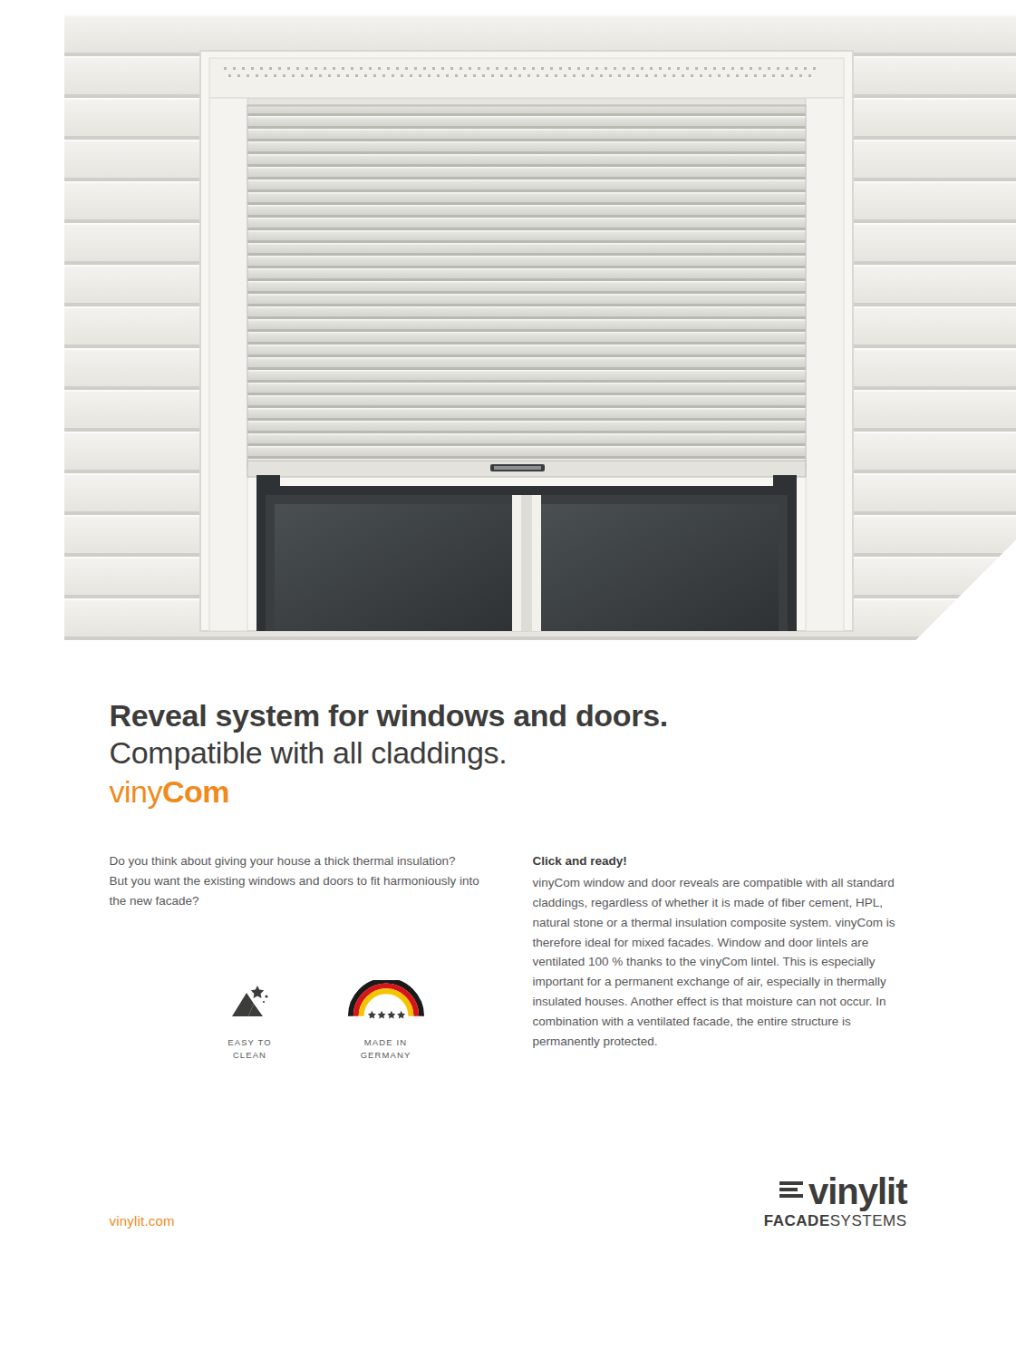Reveal system for windows and doors.
Compatible with all claddings.
vinyCom
Do you think about giving your house a thick thermal insulation?
But you want the existing windows and doors to fit harmoniously into the new facade?
Easy to
clean
Made in
Germany
Click and ready!
vinyCom window and door reveals are compatible with all standard claddings, regardless of whether it is made of fiber cement, HPL, natural stone or a thermal insulation composite system. vinyCom is therefore ideal for mixed facades. Window and door lintels are ventilated 100 % thanks to the vinyCom lintel. This is especially important for a permanent exchange of air, especially in thermally insulated houses. Another effect is that moisture can not occur. In combination with a ventilated facade, the entire structure is permanently protected.
vinylit.com
vinylit
FACADE SYSTEMS